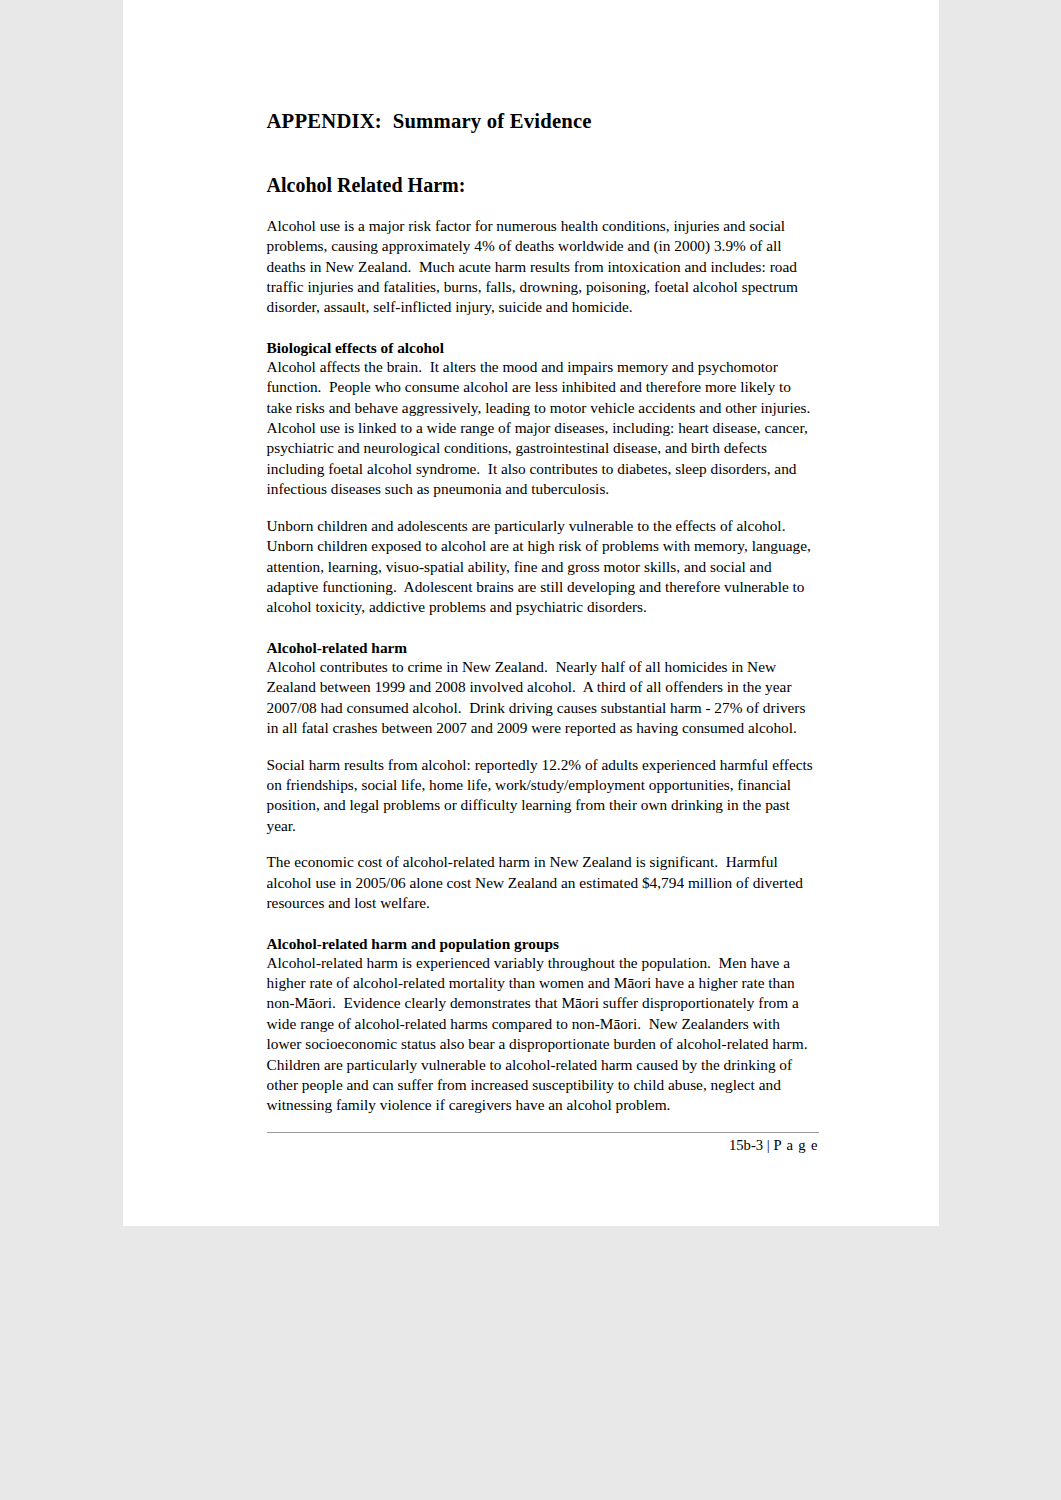APPENDIX: Summary of Evidence
Alcohol Related Harm:
Alcohol use is a major risk factor for numerous health conditions, injuries and social problems, causing approximately 4% of deaths worldwide and (in 2000) 3.9% of all deaths in New Zealand. Much acute harm results from intoxication and includes: road traffic injuries and fatalities, burns, falls, drowning, poisoning, foetal alcohol spectrum disorder, assault, self-inflicted injury, suicide and homicide.
Biological effects of alcohol
Alcohol affects the brain. It alters the mood and impairs memory and psychomotor function. People who consume alcohol are less inhibited and therefore more likely to take risks and behave aggressively, leading to motor vehicle accidents and other injuries. Alcohol use is linked to a wide range of major diseases, including: heart disease, cancer, psychiatric and neurological conditions, gastrointestinal disease, and birth defects including foetal alcohol syndrome. It also contributes to diabetes, sleep disorders, and infectious diseases such as pneumonia and tuberculosis.
Unborn children and adolescents are particularly vulnerable to the effects of alcohol. Unborn children exposed to alcohol are at high risk of problems with memory, language, attention, learning, visuo-spatial ability, fine and gross motor skills, and social and adaptive functioning. Adolescent brains are still developing and therefore vulnerable to alcohol toxicity, addictive problems and psychiatric disorders.
Alcohol-related harm
Alcohol contributes to crime in New Zealand. Nearly half of all homicides in New Zealand between 1999 and 2008 involved alcohol. A third of all offenders in the year 2007/08 had consumed alcohol. Drink driving causes substantial harm - 27% of drivers in all fatal crashes between 2007 and 2009 were reported as having consumed alcohol.
Social harm results from alcohol: reportedly 12.2% of adults experienced harmful effects on friendships, social life, home life, work/study/employment opportunities, financial position, and legal problems or difficulty learning from their own drinking in the past year.
The economic cost of alcohol-related harm in New Zealand is significant. Harmful alcohol use in 2005/06 alone cost New Zealand an estimated $4,794 million of diverted resources and lost welfare.
Alcohol-related harm and population groups
Alcohol-related harm is experienced variably throughout the population. Men have a higher rate of alcohol-related mortality than women and Māori have a higher rate than non-Māori. Evidence clearly demonstrates that Māori suffer disproportionately from a wide range of alcohol-related harms compared to non-Māori. New Zealanders with lower socioeconomic status also bear a disproportionate burden of alcohol-related harm. Children are particularly vulnerable to alcohol-related harm caused by the drinking of other people and can suffer from increased susceptibility to child abuse, neglect and witnessing family violence if caregivers have an alcohol problem.
15b-3 | P a g e